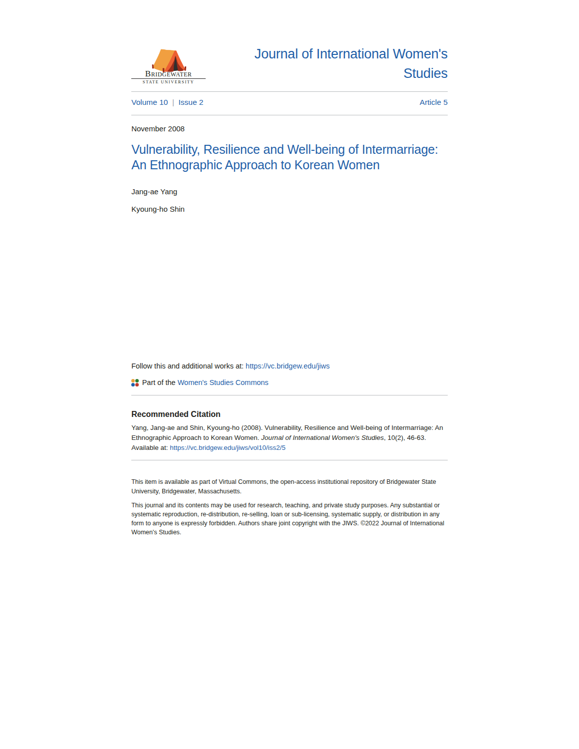⛺ Bridgewater State University
Journal of International Women's Studies
Volume 10|Issue 2
Article 5
November 2008
Vulnerability, Resilience and Well-being of Intermarriage: An Ethnographic Approach to Korean Women
Jang-ae Yang
Kyoung-ho Shin
Follow this and additional works at: https://vc.bridgew.edu/jiws
Part of the Women's Studies Commons
Recommended Citation
Yang, Jang-ae and Shin, Kyoung-ho (2008). Vulnerability, Resilience and Well-being of Intermarriage: An Ethnographic Approach to Korean Women. Journal of International Women's Studies, 10(2), 46-63.
Available at: https://vc.bridgew.edu/jiws/vol10/iss2/5
This item is available as part of Virtual Commons, the open-access institutional repository of Bridgewater State University, Bridgewater, Massachusetts.
This journal and its contents may be used for research, teaching, and private study purposes. Any substantial or systematic reproduction, re-distribution, re-selling, loan or sub-licensing, systematic supply, or distribution in any form to anyone is expressly forbidden. Authors share joint copyright with the JIWS. ©2022 Journal of International Women's Studies.